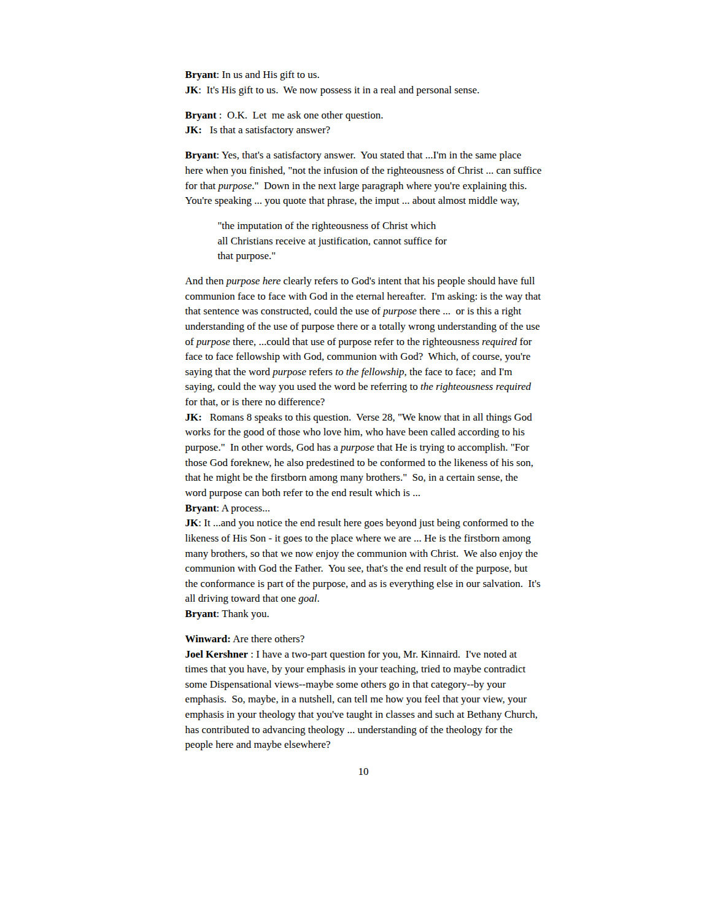Bryant: In us and His gift to us.
JK: It's His gift to us. We now possess it in a real and personal sense.
Bryant : O.K. Let me ask one other question.
JK: Is that a satisfactory answer?
Bryant: Yes, that's a satisfactory answer. You stated that ...I'm in the same place here when you finished, "not the infusion of the righteousness of Christ ... can suffice for that purpose." Down in the next large paragraph where you're explaining this. You're speaking ... you quote that phrase, the imput ... about almost middle way,
"the imputation of the righteousness of Christ which all Christians receive at justification, cannot suffice for that purpose."
And then purpose here clearly refers to God's intent that his people should have full communion face to face with God in the eternal hereafter. I'm asking: is the way that that sentence was constructed, could the use of purpose there ... or is this a right understanding of the use of purpose there or a totally wrong understanding of the use of purpose there, ...could that use of purpose refer to the righteousness required for face to face fellowship with God, communion with God? Which, of course, you're saying that the word purpose refers to the fellowship, the face to face; and I'm saying, could the way you used the word be referring to the righteousness required for that, or is there no difference?
JK: Romans 8 speaks to this question. Verse 28, "We know that in all things God works for the good of those who love him, who have been called according to his purpose." In other words, God has a purpose that He is trying to accomplish. "For those God foreknew, he also predestined to be conformed to the likeness of his son, that he might be the firstborn among many brothers." So, in a certain sense, the word purpose can both refer to the end result which is ...
Bryant: A process...
JK: It ...and you notice the end result here goes beyond just being conformed to the likeness of His Son - it goes to the place where we are ... He is the firstborn among many brothers, so that we now enjoy the communion with Christ. We also enjoy the communion with God the Father. You see, that's the end result of the purpose, but the conformance is part of the purpose, and as is everything else in our salvation. It's all driving toward that one goal.
Bryant: Thank you.
Winward: Are there others?
Joel Kershner : I have a two-part question for you, Mr. Kinnaird. I've noted at times that you have, by your emphasis in your teaching, tried to maybe contradict some Dispensational views--maybe some others go in that category--by your emphasis. So, maybe, in a nutshell, can tell me how you feel that your view, your emphasis in your theology that you've taught in classes and such at Bethany Church, has contributed to advancing theology ... understanding of the theology for the people here and maybe elsewhere?
10